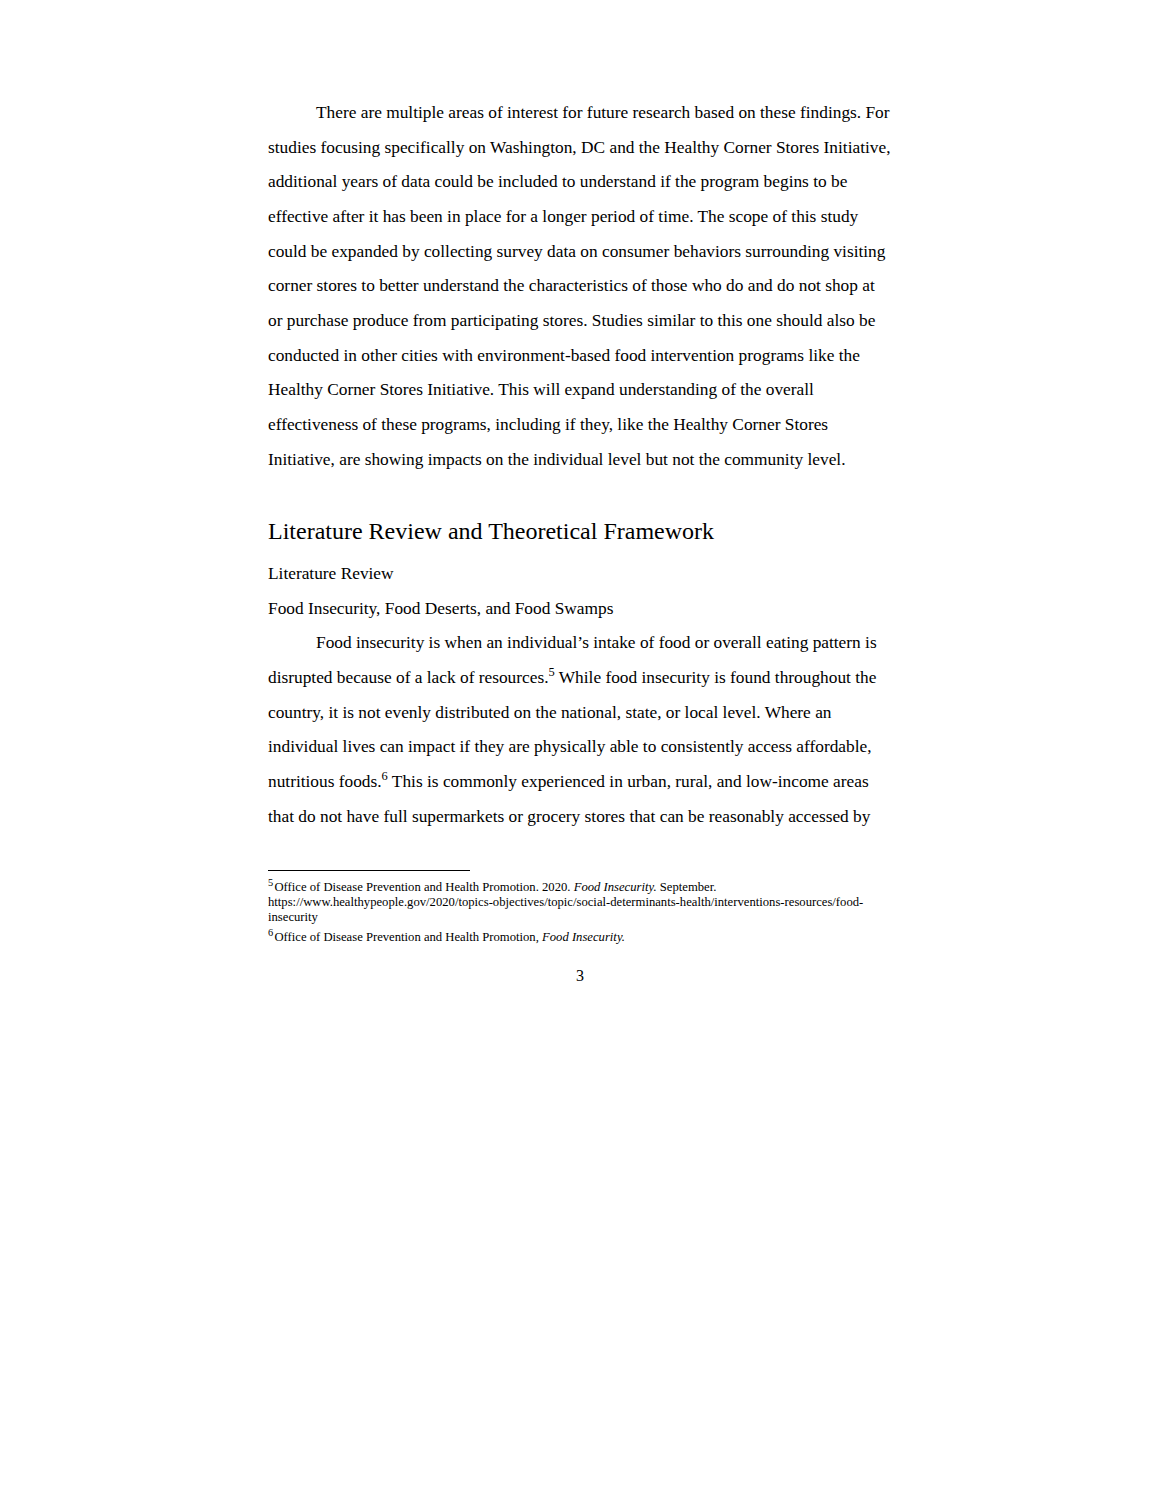There are multiple areas of interest for future research based on these findings. For studies focusing specifically on Washington, DC and the Healthy Corner Stores Initiative, additional years of data could be included to understand if the program begins to be effective after it has been in place for a longer period of time. The scope of this study could be expanded by collecting survey data on consumer behaviors surrounding visiting corner stores to better understand the characteristics of those who do and do not shop at or purchase produce from participating stores. Studies similar to this one should also be conducted in other cities with environment-based food intervention programs like the Healthy Corner Stores Initiative. This will expand understanding of the overall effectiveness of these programs, including if they, like the Healthy Corner Stores Initiative, are showing impacts on the individual level but not the community level.
Literature Review and Theoretical Framework
Literature Review
Food Insecurity, Food Deserts, and Food Swamps
Food insecurity is when an individual’s intake of food or overall eating pattern is disrupted because of a lack of resources.5 While food insecurity is found throughout the country, it is not evenly distributed on the national, state, or local level. Where an individual lives can impact if they are physically able to consistently access affordable, nutritious foods.6 This is commonly experienced in urban, rural, and low-income areas that do not have full supermarkets or grocery stores that can be reasonably accessed by
5 Office of Disease Prevention and Health Promotion. 2020. Food Insecurity. September. https://www.healthypeople.gov/2020/topics-objectives/topic/social-determinants-health/interventions-resources/food-insecurity
6 Office of Disease Prevention and Health Promotion, Food Insecurity.
3